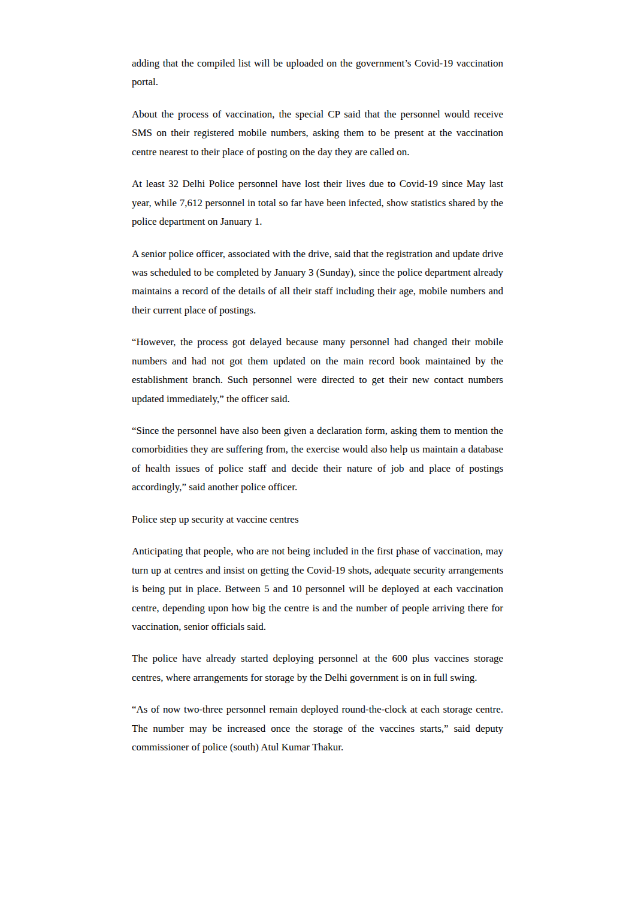adding that the compiled list will be uploaded on the government’s Covid-19 vaccination portal.
About the process of vaccination, the special CP said that the personnel would receive SMS on their registered mobile numbers, asking them to be present at the vaccination centre nearest to their place of posting on the day they are called on.
At least 32 Delhi Police personnel have lost their lives due to Covid-19 since May last year, while 7,612 personnel in total so far have been infected, show statistics shared by the police department on January 1.
A senior police officer, associated with the drive, said that the registration and update drive was scheduled to be completed by January 3 (Sunday), since the police department already maintains a record of the details of all their staff including their age, mobile numbers and their current place of postings.
“However, the process got delayed because many personnel had changed their mobile numbers and had not got them updated on the main record book maintained by the establishment branch. Such personnel were directed to get their new contact numbers updated immediately,” the officer said.
“Since the personnel have also been given a declaration form, asking them to mention the comorbidities they are suffering from, the exercise would also help us maintain a database of health issues of police staff and decide their nature of job and place of postings accordingly,” said another police officer.
Police step up security at vaccine centres
Anticipating that people, who are not being included in the first phase of vaccination, may turn up at centres and insist on getting the Covid-19 shots, adequate security arrangements is being put in place. Between 5 and 10 personnel will be deployed at each vaccination centre, depending upon how big the centre is and the number of people arriving there for vaccination, senior officials said.
The police have already started deploying personnel at the 600 plus vaccines storage centres, where arrangements for storage by the Delhi government is on in full swing.
“As of now two-three personnel remain deployed round-the-clock at each storage centre. The number may be increased once the storage of the vaccines starts,” said deputy commissioner of police (south) Atul Kumar Thakur.